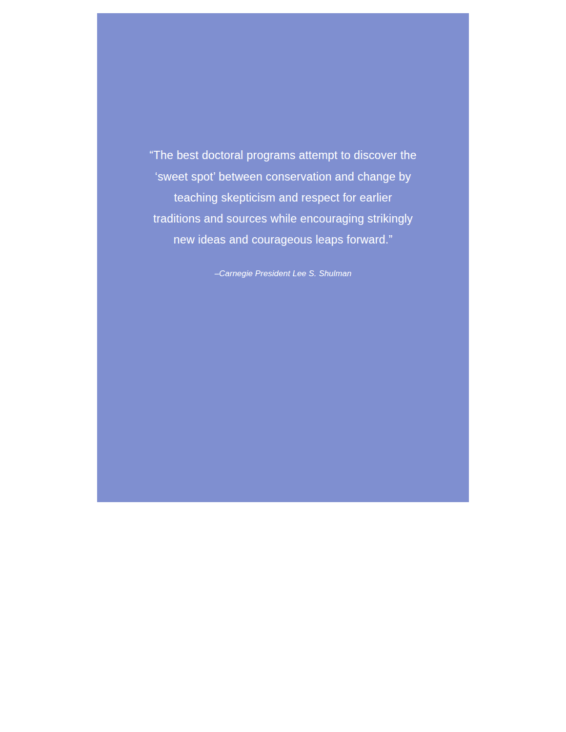“The best doctoral programs attempt to discover the ‘sweet spot’ between conservation and change by teaching skepticism and respect for earlier traditions and sources while encouraging strikingly new ideas and courageous leaps forward.”
–Carnegie President Lee S. Shulman